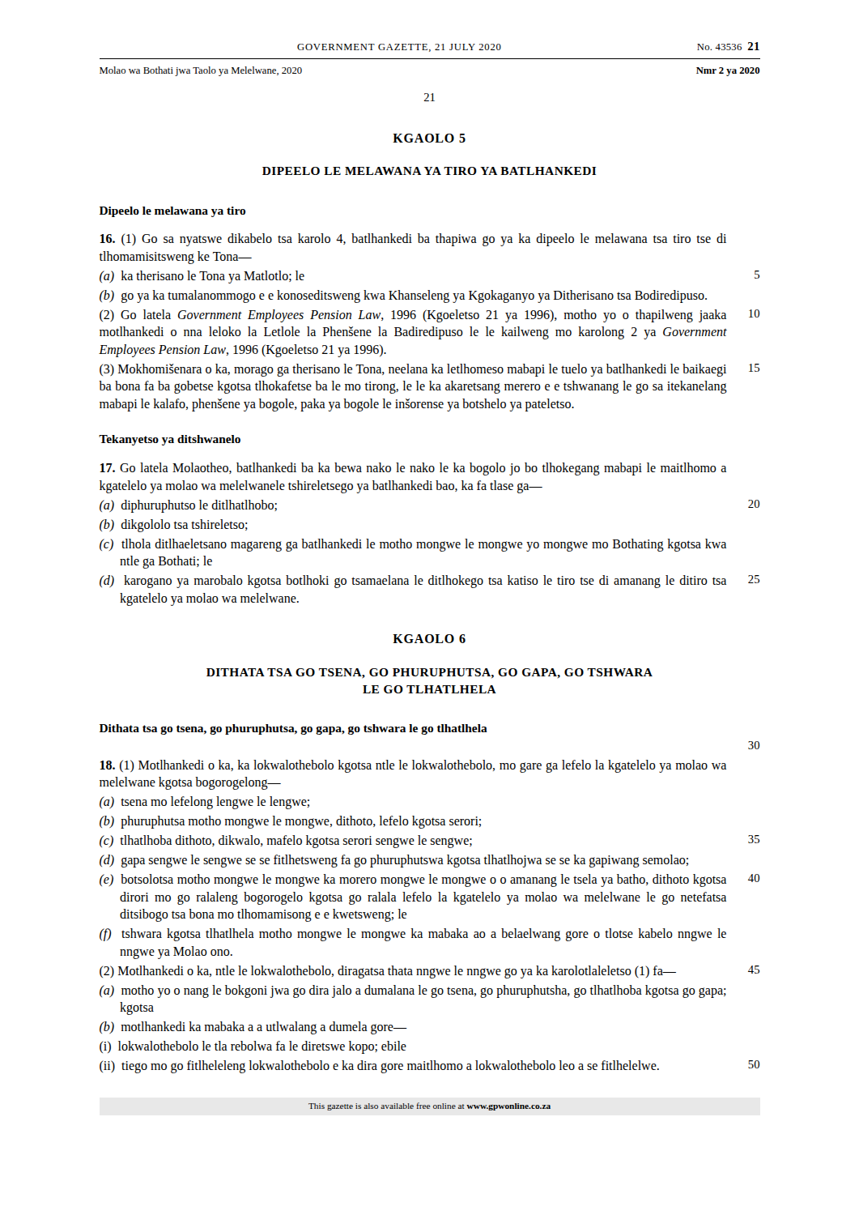GOVERNMENT GAZETTE, 21 JULY 2020
No. 43536 21
Molao wa Bothati jwa Taolo ya Melelwane, 2020
Nmr 2 ya 2020
21
KGAOLO 5
DIPEELO LE MELAWANA YA TIRO YA BATLHANKEDI
Dipeelo le melawana ya tiro
16. (1) Go sa nyatswe dikabelo tsa karolo 4, batlhankedi ba thapiwa go ya ka dipeelo le melawana tsa tiro tse di tlhomamisitsweng ke Tona—
(a) ka therisano le Tona ya Matlotlo; le
5
(b) go ya ka tumalanommogo e e konoseditsweng kwa Khanseleng ya Kgokaganyo ya Ditherisano tsa Bodiredipuso.
(2) Go latela Government Employees Pension Law, 1996 (Kgoeletso 21 ya 1996), motho yo o thapilweng jaaka motlhankedi o nna leloko la Letlole la Phenšene la Badiredipuso le le kailweng mo karolong 2 ya Government Employees Pension Law, 1996 (Kgoeletso 21 ya 1996).
10
(3) Mokhomišenara o ka, morago ga therisano le Tona, neelana ka letlhomeso mabapi le tuelo ya batlhankedi le baikaegi ba bona fa ba gobetse kgotsa tlhokafetse ba le mo tirong, le le ka akaretsang merero e e tshwanang le go sa itekanelang mabapi le kalafo, phenšene ya bogole, paka ya bogole le inšorense ya botshelo ya pateletso.
15
Tekanyetso ya ditshwanelo
17. Go latela Molaotheo, batlhankedi ba ka bewa nako le nako le ka bogolo jo bo tlhokegang mabapi le maitlhomo a kgatelelo ya molao wa melelwanele tshireletsego ya batlhankedi bao, ka fa tlase ga—
(a) diphuruphutso le ditlhatlhobo;
20
(b) dikgololo tsa tshireletso;
(c) tlhola ditlhaeletsano magareng ga batlhankedi le motho mongwe le mongwe yo mongwe mo Bothating kgotsa kwa ntle ga Bothati; le
(d) karogano ya marobalo kgotsa botlhoki go tsamaelana le ditlhokego tsa katiso le tiro tse di amanang le ditiro tsa kgatelelo ya molao wa melelwane.
25
KGAOLO 6
DITHATA TSA GO TSENA, GO PHURUPHUTSA, GO GAPA, GO TSHWARA
LE GO TLHATLHELA
Dithata tsa go tsena, go phuruphutsa, go gapa, go tshwara le go tlhatlhela
30
18. (1) Motlhankedi o ka, ka lokwalothebolo kgotsa ntle le lokwalothebolo, mo gare ga lefelo la kgatelelo ya molao wa melelwane kgotsa bogorogelong—
(a) tsena mo lefelong lengwe le lengwe;
(b) phuruphutsa motho mongwe le mongwe, dithoto, lefelo kgotsa serori;
(c) tlhatlhoba dithoto, dikwalo, mafelo kgotsa serori sengwe le sengwe;
35
(d) gapa sengwe le sengwe se se fitlhetsweng fa go phuruphutswa kgotsa tlhatlhojwa se se ka gapiwang semolao;
(e) botsolotsa motho mongwe le mongwe ka morero mongwe le mongwe o o amanang le tsela ya batho, dithoto kgotsa dirori mo go ralaleng bogorogelo kgotsa go ralala lefelo la kgatelelo ya molao wa melelwane le go netefatsa ditsibogo tsa bona mo tlhomamisong e e kwetsweng; le
40
(f) tshwara kgotsa tlhatlhela motho mongwe le mongwe ka mabaka ao a belaelwang gore o tlotse kabelo nngwe le nngwe ya Molao ono.
(2) Motlhankedi o ka, ntle le lokwalothebolo, diragatsa thata nngwe le nngwe go ya ka karolotlaleletso (1) fa—
45
(a) motho yo o nang le bokgoni jwa go dira jalo a dumalana le go tsena, go phuruphutsha, go tlhatlhoba kgotsa go gapa; kgotsa
(b) motlhankedi ka mabaka a a utlwalang a dumela gore—
(i) lokwalothebolo le tla rebolwa fa le diretswe kopo; ebile
(ii) tiego mo go fitlheleleng lokwalothebolo e ka dira gore maitlhomo a lokwalothebolo leo a se fitlhelelwe.
50
This gazette is also available free online at www.gpwonline.co.za